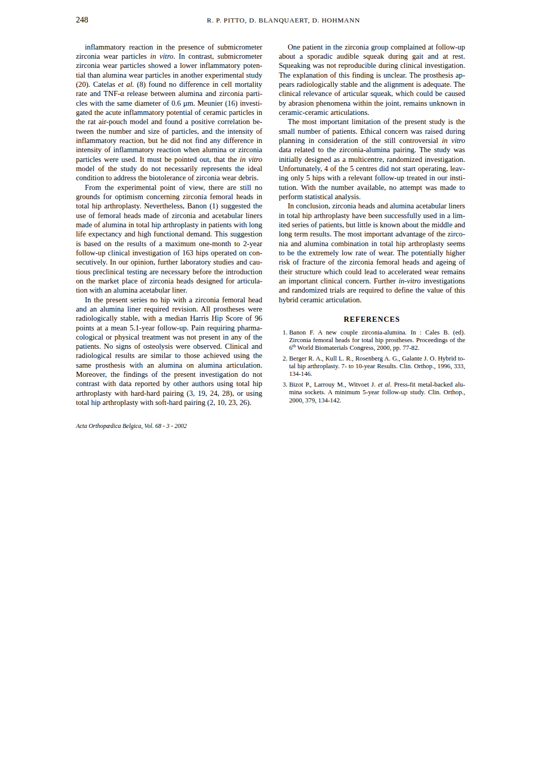248 R. P. Pitto, D. Blanquaert, D. Hohmann
inflammatory reaction in the presence of submicrometer zirconia wear particles in vitro. In contrast, submicrometer zirconia wear particles showed a lower inflammatory potential than alumina wear particles in another experimental study (20). Catelas et al. (8) found no difference in cell mortality rate and TNF-α release between alumina and zirconia particles with the same diameter of 0.6 µm. Meunier (16) investigated the acute inflammatory potential of ceramic particles in the rat air-pouch model and found a positive correlation between the number and size of particles, and the intensity of inflammatory reaction, but he did not find any difference in intensity of inflammatory reaction when alumina or zirconia particles were used. It must be pointed out, that the in vitro model of the study do not necessarily represents the ideal condition to address the biotolerance of zirconia wear debris.
From the experimental point of view, there are still no grounds for optimism concerning zirconia femoral heads in total hip arthroplasty. Nevertheless, Banon (1) suggested the use of femoral heads made of zirconia and acetabular liners made of alumina in total hip arthroplasty in patients with long life expectancy and high functional demand. This suggestion is based on the results of a maximum one-month to 2-year follow-up clinical investigation of 163 hips operated on consecutively. In our opinion, further laboratory studies and cautious preclinical testing are necessary before the introduction on the market place of zirconia heads designed for articulation with an alumina acetabular liner.
In the present series no hip with a zirconia femoral head and an alumina liner required revision. All prostheses were radiologically stable, with a median Harris Hip Score of 96 points at a mean 5.1-year follow-up. Pain requiring pharmacological or physical treatment was not present in any of the patients. No signs of osteolysis were observed. Clinical and radiological results are similar to those achieved using the same prosthesis with an alumina on alumina articulation. Moreover, the findings of the present investigation do not contrast with data reported by other authors using total hip arthroplasty with hard-hard pairing (3, 19, 24, 28), or using total hip arthroplasty with soft-hard pairing (2, 10, 23, 26).
One patient in the zirconia group complained at follow-up about a sporadic audible squeak during gait and at rest. Squeaking was not reproducible during clinical investigation. The explanation of this finding is unclear. The prosthesis appears radiologically stable and the alignment is adequate. The clinical relevance of articular squeak, which could be caused by abrasion phenomena within the joint, remains unknown in ceramic-ceramic articulations.
The most important limitation of the present study is the small number of patients. Ethical concern was raised during planning in consideration of the still controversial in vitro data related to the zirconia-alumina pairing. The study was initially designed as a multicentre, randomized investigation. Unfortunately, 4 of the 5 centres did not start operating, leaving only 5 hips with a relevant follow-up treated in our institution. With the number available, no attempt was made to perform statistical analysis.
In conclusion, zirconia heads and alumina acetabular liners in total hip arthroplasty have been successfully used in a limited series of patients, but little is known about the middle and long term results. The most important advantage of the zirconia and alumina combination in total hip arthroplasty seems to be the extremely low rate of wear. The potentially higher risk of fracture of the zirconia femoral heads and ageing of their structure which could lead to accelerated wear remains an important clinical concern. Further in-vitro investigations and randomized trials are required to define the value of this hybrid ceramic articulation.
REFERENCES
Banon F. A new couple zirconia-alumina. In : Cales B. (ed). Zirconia femoral heads for total hip prostheses. Proceedings of the 6th World Biomaterials Congress, 2000, pp. 77-82.
Berger R. A., Kull L. R., Rosenberg A. G., Galante J. O. Hybrid total hip arthroplasty. 7- to 10-year Results. Clin. Orthop., 1996, 333, 134-146.
Bizot P., Larrouy M., Witvoet J. et al. Press-fit metal-backed alumina sockets. A minimum 5-year follow-up study. Clin. Orthop., 2000, 379, 134-142.
Acta Orthopædica Belgica, Vol. 68 - 3 - 2002